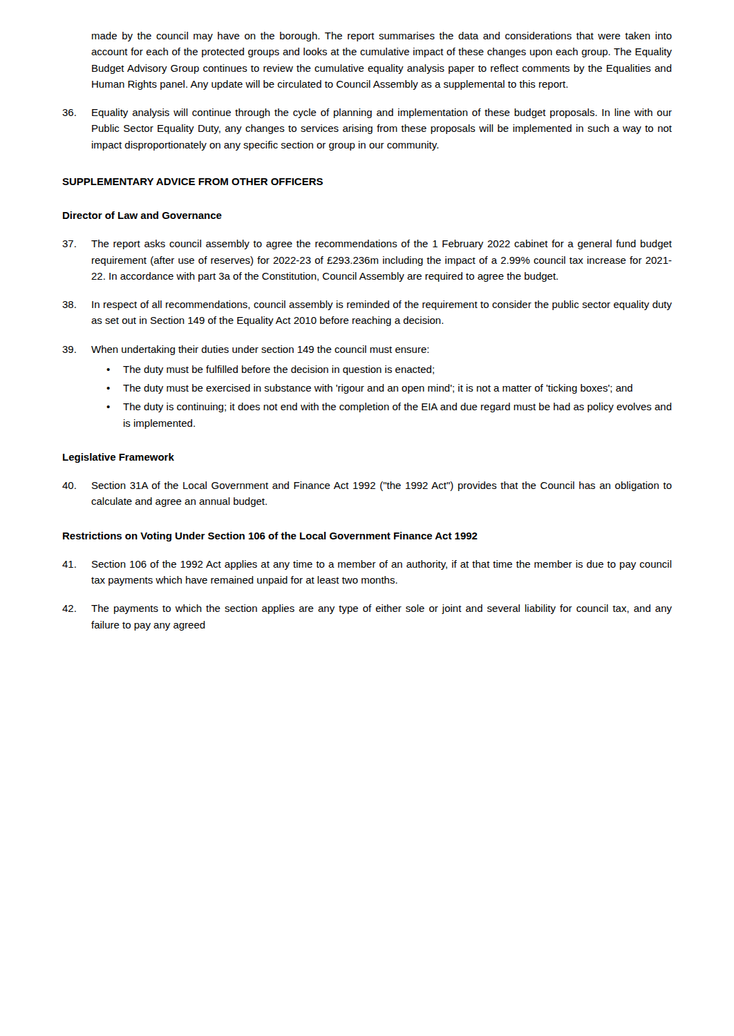made by the council may have on the borough. The report summarises the data and considerations that were taken into account for each of the protected groups and looks at the cumulative impact of these changes upon each group. The Equality Budget Advisory Group continues to review the cumulative equality analysis paper to reflect comments by the Equalities and Human Rights panel. Any update will be circulated to Council Assembly as a supplemental to this report.
36. Equality analysis will continue through the cycle of planning and implementation of these budget proposals. In line with our Public Sector Equality Duty, any changes to services arising from these proposals will be implemented in such a way to not impact disproportionately on any specific section or group in our community.
Supplementary advice from other officers
Director of Law and Governance
37. The report asks council assembly to agree the recommendations of the 1 February 2022 cabinet for a general fund budget requirement (after use of reserves) for 2022-23 of £293.236m including the impact of a 2.99% council tax increase for 2021-22. In accordance with part 3a of the Constitution, Council Assembly are required to agree the budget.
38. In respect of all recommendations, council assembly is reminded of the requirement to consider the public sector equality duty as set out in Section 149 of the Equality Act 2010 before reaching a decision.
39. When undertaking their duties under section 149 the council must ensure:
The duty must be fulfilled before the decision in question is enacted;
The duty must be exercised in substance with 'rigour and an open mind'; it is not a matter of 'ticking boxes'; and
The duty is continuing; it does not end with the completion of the EIA and due regard must be had as policy evolves and is implemented.
Legislative Framework
40. Section 31A of the Local Government and Finance Act 1992 ("the 1992 Act") provides that the Council has an obligation to calculate and agree an annual budget.
Restrictions on Voting Under Section 106 of the Local Government Finance Act 1992
41. Section 106 of the 1992 Act applies at any time to a member of an authority, if at that time the member is due to pay council tax payments which have remained unpaid for at least two months.
42. The payments to which the section applies are any type of either sole or joint and several liability for council tax, and any failure to pay any agreed